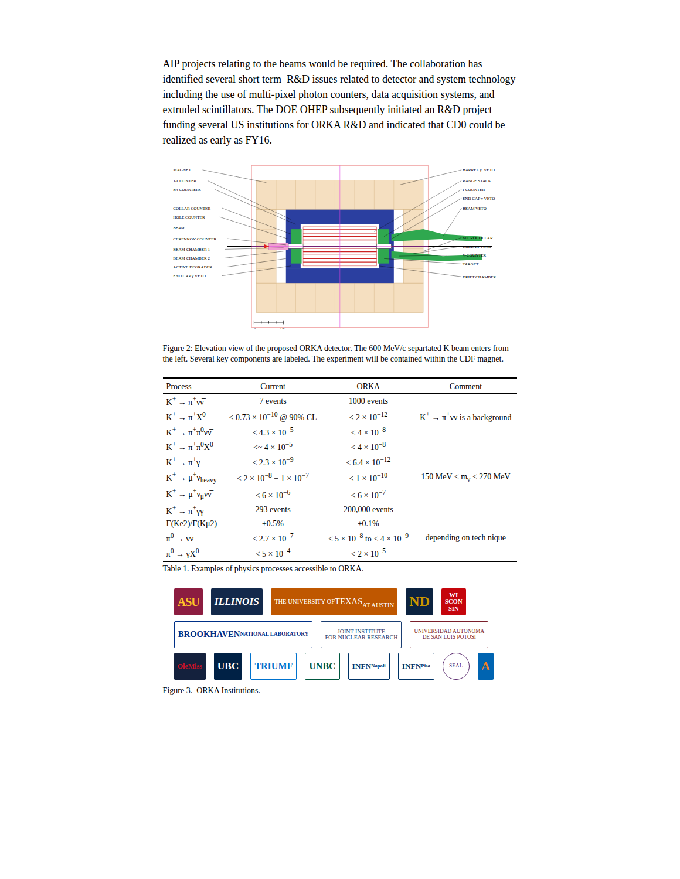AIP projects relating to the beams would be required. The collaboration has identified several short term R&D issues related to detector and system technology including the use of multi-pixel photon counters, data acquisition systems, and extruded scintillators. The DOE OHEP subsequently initiated an R&D project funding several US institutions for ORKA R&D and indicated that CD0 could be realized as early as FY16.
MAGNET T-COUNTER B4 COUNTERS COLLAR COUNTER HOLE COUNTER BEAM CERENKOV COUNTER BEAM CHAMBER 1 BEAM CHAMBER 2 ACTIVE DEGRADER END CAP γ VETO BARREL γ VETO RANGE STACK I-COUNTER END CAP γ VETO BEAM VETO MICROCOLLAR COLLAR VETO V-COUNTER TARGET DRIFT CHAMBER 0 1 m
Figure 2: Elevation view of the proposed ORKA detector. The 600 MeV/c separtated K beam enters from the left. Several key components are labeled. The experiment will be contained within the CDF magnet.
| Process | Current | ORKA | Comment |
| --- | --- | --- | --- |
| K + → π + νν̅ | 7 events | 1000 events | |
| K + → π + X 0 | < 0.73 × 10 −10 @ 90% CL | < 2 × 10 −12 | K + → π + νν is a background |
| K + → π + π 0 νν̅ | < 4.3 × 10 −5 | < 4 × 10 −8 | |
| K + → π + π 0 X 0 | <~ 4 × 10 −5 | < 4 × 10 −8 | |
| K + → π + γ | < 2.3 × 10 −9 | < 6.4 × 10 −12 | |
| K + → μ + ν heavy | < 2 × 10 −8 − 1 × 10 −7 | < 1 × 10 −10 | 150 MeV < m ν < 270 MeV |
| K + → μ + ν μ νν̅ | < 6 × 10 −6 | < 6 × 10 −7 | |
| K + → π + γγ | 293 events | 200,000 events | |
| Γ(Ke2)/Γ(Kμ2) | ±0.5% | ±0.1% | |
| π 0 → νν | < 2.7 × 10 −7 | < 5 × 10 −8 to < 4 × 10 −9 | depending on tech nique |
| π 0 → γX 0 | < 5 × 10 −4 | < 2 × 10 −5 | |
Table 1. Examples of physics processes accessible to ORKA.
ASU
ILLINOIS
THE UNIVERSITY OF
TEXAS
AT AUSTIN
ND
WI
SCON
SIN
BROOKHAVEN
NATIONAL LABORATORY
JOINT INSTITUTE
FOR NUCLEAR RESEARCH
UNIVERSIDAD AUTONOMA
DE SAN LUIS POTOSI
OleMiss
UBC
TRIUMF
UNBC
INFN
Napoli
INFN
Pisa
SEAL
A
Figure 3. ORKA Institutions.